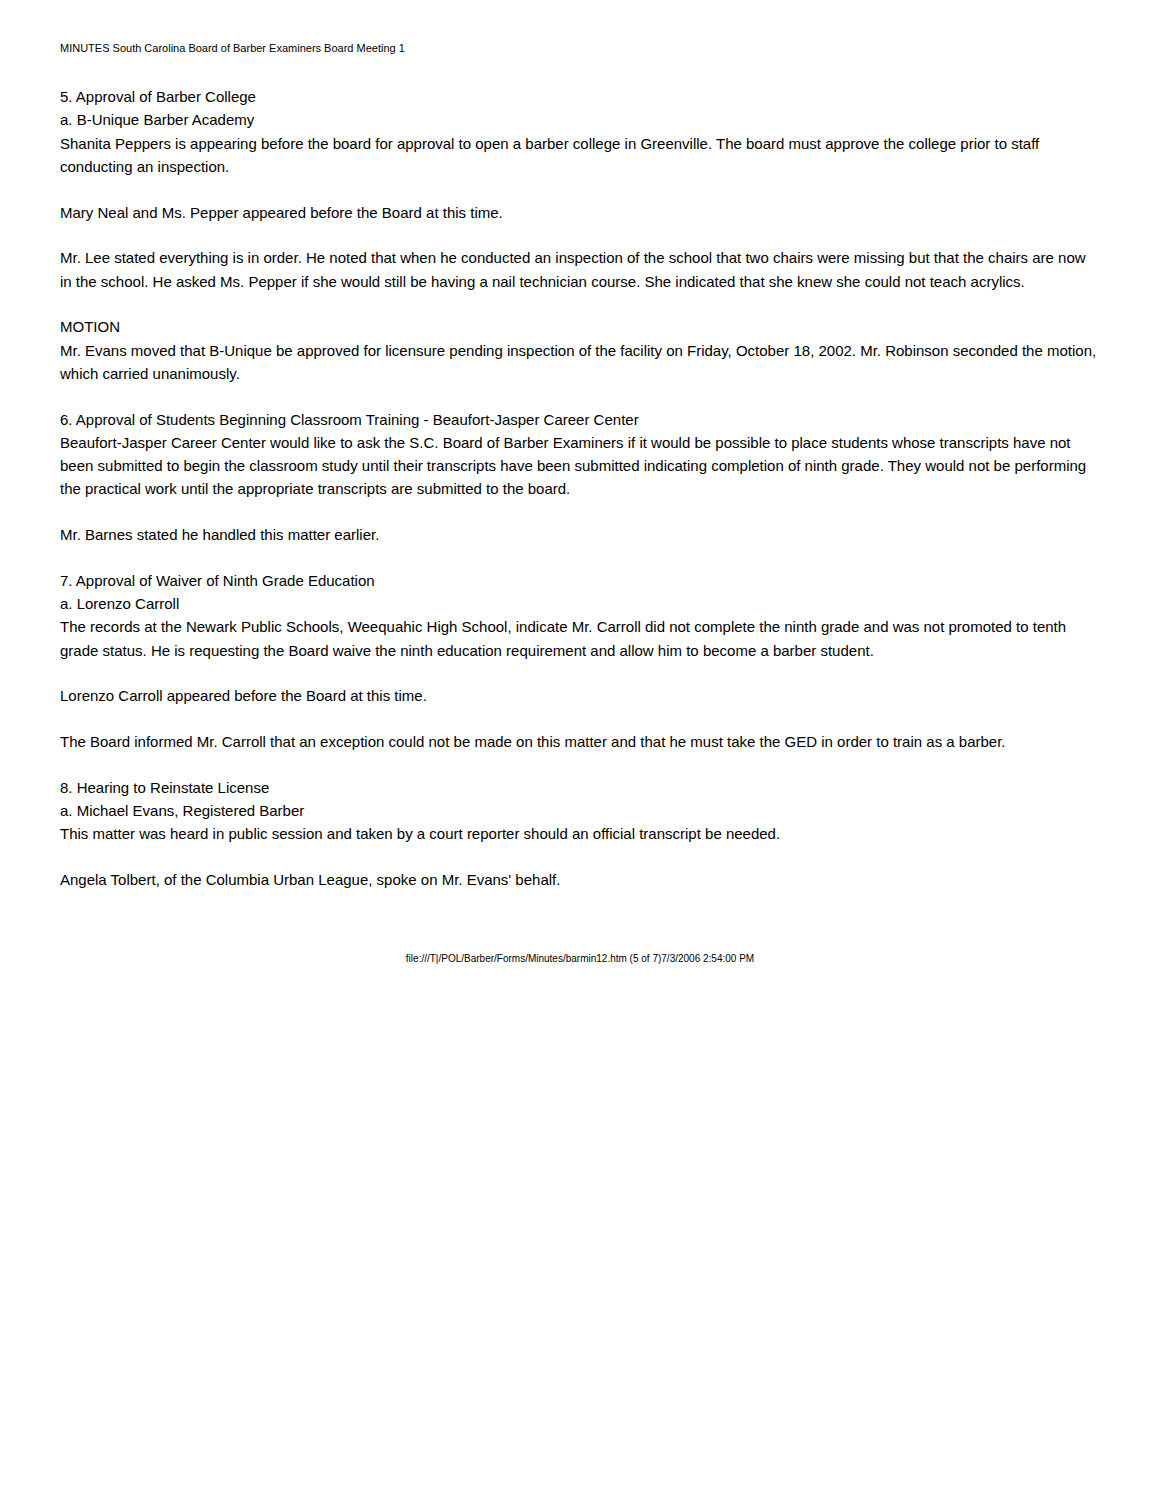MINUTES South Carolina Board of Barber Examiners Board Meeting 1
5. Approval of Barber College
a. B-Unique Barber Academy
Shanita Peppers is appearing before the board for approval to open a barber college in Greenville. The board must approve the college prior to staff conducting an inspection.
Mary Neal and Ms. Pepper appeared before the Board at this time.
Mr. Lee stated everything is in order. He noted that when he conducted an inspection of the school that two chairs were missing but that the chairs are now in the school. He asked Ms. Pepper if she would still be having a nail technician course. She indicated that she knew she could not teach acrylics.
MOTION
Mr. Evans moved that B-Unique be approved for licensure pending inspection of the facility on Friday, October 18, 2002. Mr. Robinson seconded the motion, which carried unanimously.
6. Approval of Students Beginning Classroom Training - Beaufort-Jasper Career Center
Beaufort-Jasper Career Center would like to ask the S.C. Board of Barber Examiners if it would be possible to place students whose transcripts have not been submitted to begin the classroom study until their transcripts have been submitted indicating completion of ninth grade. They would not be performing the practical work until the appropriate transcripts are submitted to the board.
Mr. Barnes stated he handled this matter earlier.
7. Approval of Waiver of Ninth Grade Education
a. Lorenzo Carroll
The records at the Newark Public Schools, Weequahic High School, indicate Mr. Carroll did not complete the ninth grade and was not promoted to tenth grade status. He is requesting the Board waive the ninth education requirement and allow him to become a barber student.
Lorenzo Carroll appeared before the Board at this time.
The Board informed Mr. Carroll that an exception could not be made on this matter and that he must take the GED in order to train as a barber.
8. Hearing to Reinstate License
a. Michael Evans, Registered Barber
This matter was heard in public session and taken by a court reporter should an official transcript be needed.
Angela Tolbert, of the Columbia Urban League, spoke on Mr. Evans' behalf.
file:///T|/POL/Barber/Forms/Minutes/barmin12.htm (5 of 7)7/3/2006 2:54:00 PM